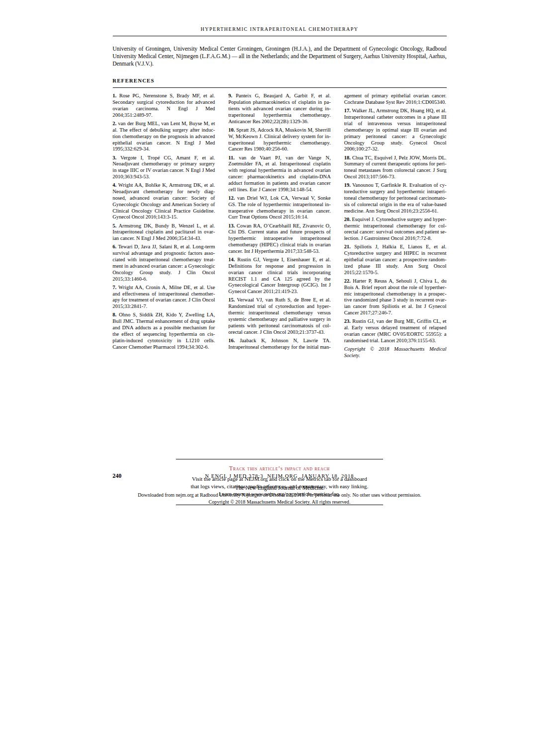Hyperthermic Intraperitoneal Chemotherapy
University of Groningen, University Medical Center Groningen, Groningen (H.J.A.), and the Department of Gynecologic Oncology, Radboud University Medical Center, Nijmegen (L.F.A.G.M.) — all in the Netherlands; and the Department of Surgery, Aarhus University Hospital, Aarhus, Denmark (V.J.V.).
References
1. Rose PG, Nerenstone S, Brady MF, et al. Secondary surgical cytoreduction for advanced ovarian carcinoma. N Engl J Med 2004;351:2489-97.
2. van der Burg MEL, van Lent M, Buyse M, et al. The effect of debulking surgery after induction chemotherapy on the prognosis in advanced epithelial ovarian cancer. N Engl J Med 1995;332:629-34.
3. Vergote I, Tropé CG, Amant F, et al. Neoadjuvant chemotherapy or primary surgery in stage IIIC or IV ovarian cancer. N Engl J Med 2010;363:943-53.
4. Wright AA, Bohlke K, Armstrong DK, et al. Neoadjuvant chemotherapy for newly diagnosed, advanced ovarian cancer: Society of Gynecologic Oncology and American Society of Clinical Oncology Clinical Practice Guideline. Gynecol Oncol 2016;143:3-15.
5. Armstrong DK, Bundy B, Wenzel L, et al. Intraperitoneal cisplatin and paclitaxel in ovarian cancer. N Engl J Med 2006;354:34-43.
6. Tewari D, Java JJ, Salani R, et al. Long-term survival advantage and prognostic factors associated with intraperitoneal chemotherapy treatment in advanced ovarian cancer: a Gynecologic Oncology Group study. J Clin Oncol 2015;33:1460-6.
7. Wright AA, Cronin A, Milne DE, et al. Use and effectiveness of intraperitoneal chemotherapy for treatment of ovarian cancer. J Clin Oncol 2015;33:2841-7.
8. Ohno S, Siddik ZH, Kido Y, Zwelling LA, Bull JMC. Thermal enhancement of drug uptake and DNA adducts as a possible mechanism for the effect of sequencing hyperthermia on cisplatin-induced cytotoxicity in L1210 cells. Cancer Chemother Pharmacol 1994;34:302-6.
9. Panteix G, Beaujard A, Garbit F, et al. Population pharmacokinetics of cisplatin in patients with advanced ovarian cancer during intraperitoneal hyperthermia chemotherapy. Anticancer Res 2002;22(2B):1329-36.
10. Spratt JS, Adcock RA, Muskovin M, Sherrill W, McKeown J. Clinical delivery system for intraperitoneal hyperthermic chemotherapy. Cancer Res 1980;40:256-60.
11. van de Vaart PJ, van der Vange N, Zoetmulder FA, et al. Intraperitoneal cisplatin with regional hyperthermia in advanced ovarian cancer: pharmacokinetics and cisplatin-DNA adduct formation in patients and ovarian cancer cell lines. Eur J Cancer 1998;34:148-54.
12. van Driel WJ, Lok CA, Verwaal V, Sonke GS. The role of hyperthermic intraperitoneal intraoperative chemotherapy in ovarian cancer. Curr Treat Options Oncol 2015;16:14.
13. Cowan RA, O’Cearbhaill RE, Zivanovic O, Chi DS. Current status and future prospects of hyperthermic intraoperative intraperitoneal chemotherapy (HIPEC) clinical trials in ovarian cancer. Int J Hyperthermia 2017;33:548-53.
14. Rustin GJ, Vergote I, Eisenhauer E, et al. Definitions for response and progression in ovarian cancer clinical trials incorporating RECIST 1.1 and CA 125 agreed by the Gynecological Cancer Intergroup (GCIG). Int J Gynecol Cancer 2011;21:419-23.
15. Verwaal VJ, van Ruth S, de Bree E, et al. Randomized trial of cytoreduction and hyperthermic intraperitoneal chemotherapy versus systemic chemotherapy and palliative surgery in patients with peritoneal carcinomatosis of colorectal cancer. J Clin Oncol 2003;21:3737-43.
16. Jaaback K, Johnson N, Lawrie TA. Intraperitoneal chemotherapy for the initial management of primary epithelial ovarian cancer. Cochrane Database Syst Rev 2016;1:CD005340.
17. Walker JL, Armstrong DK, Huang HQ, et al. Intraperitoneal catheter outcomes in a phase III trial of intravenous versus intraperitoneal chemotherapy in optimal stage III ovarian and primary peritoneal cancer: a Gynecologic Oncology Group study. Gynecol Oncol 2006;100:27-32.
18. Chua TC, Esquivel J, Pelz JOW, Morris DL. Summary of current therapeutic options for peritoneal metastases from colorectal cancer. J Surg Oncol 2013;107:566-73.
19. Vanounou T, Garfinkle R. Evaluation of cytoreductive surgery and hyperthermic intraperitoneal chemotherapy for peritoneal carcinomatosis of colorectal origin in the era of value-based medicine. Ann Surg Oncol 2016;23:2556-61.
20. Esquivel J. Cytoreductive surgery and hyperthermic intraperitoneal chemotherapy for colorectal cancer: survival outcomes and patient selection. J Gastrointest Oncol 2016;7:72-8.
21. Spiliotis J, Halkia E, Lianos E, et al. Cytoreductive surgery and HIPEC in recurrent epithelial ovarian cancer: a prospective randomized phase III study. Ann Surg Oncol 2015;22:1570-5.
22. Harter P, Reuss A, Sehouli J, Chiva L, du Bois A. Brief report about the role of hyperthermic intraperitoneal chemotherapy in a prospective randomized phase 3 study in recurrent ovarian cancer from Spiliotis et al. Int J Gynecol Cancer 2017;27:246-7.
23. Rustin GJ, van der Burg ME, Griffin CL, et al. Early versus delayed treatment of relapsed ovarian cancer (MRC OV05/EORTC 55955): a randomised trial. Lancet 2010;376:1155-63.
Copyright © 2018 Massachusetts Medical Society.
Track this article’s impact and reach
Visit the article page at NEJM.org and click on the Metrics tab for a dashboard
that logs views, citations, media references, and commentary, with easy linking.
Learn more at www.nejm.org/page/article-metrics-faq.
240
n engl j med 378;3 nejm.org January 18, 2018
The New England Journal of Medicine
Downloaded from nejm.org at Radboud University Nijmegen on October 12, 2018. For personal use only. No other uses without permission.
Copyright © 2018 Massachusetts Medical Society. All rights reserved.